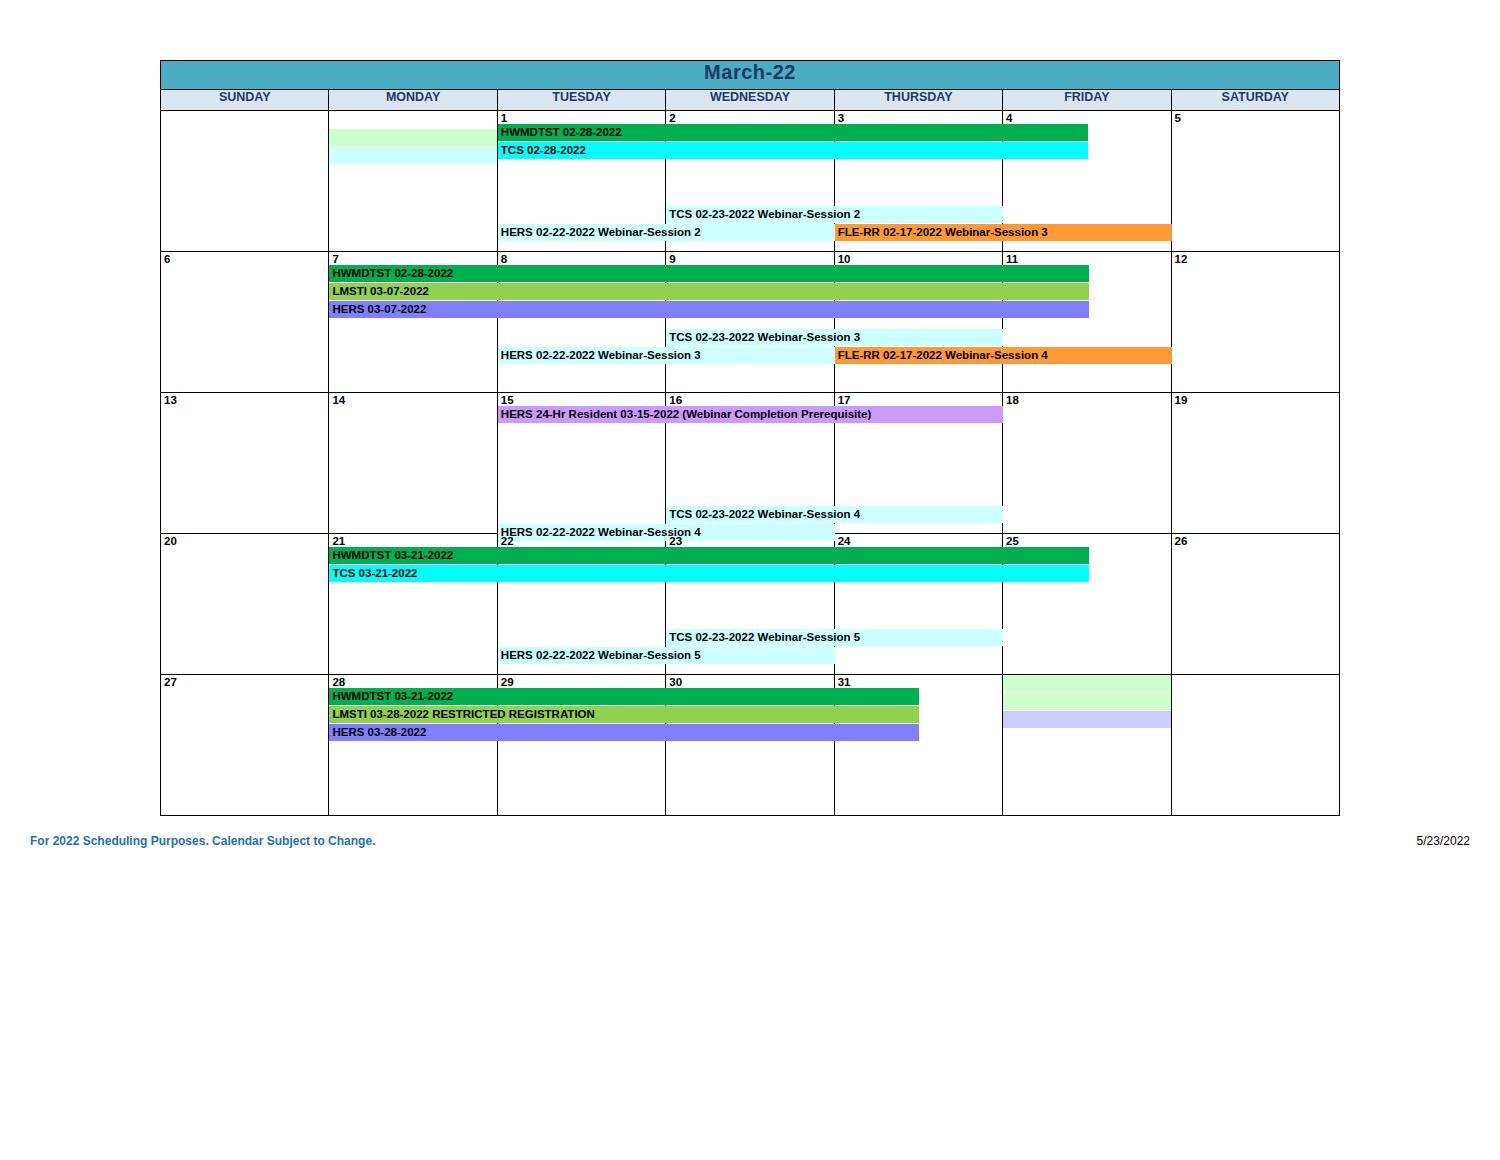| March-22 |
| --- |
| SUNDAY | MONDAY | TUESDAY | WEDNESDAY | THURSDAY | FRIDAY | SATURDAY |
| | | 1 HWMDTST 02-28-2022 TCS 02-28-2022 HERS 02-22-2022 Webinar-Session 2 | 2 TCS 02-23-2022 Webinar-Session 2 | 3 FLE-RR 02-17-2022 Webinar-Session 3 | 4 | 5 |
| 6 | 7 HWMDTST 02-28-2022 LMSTI 03-07-2022 HERS 03-07-2022 | 8 HERS 02-22-2022 Webinar-Session 3 | 9 TCS 02-23-2022 Webinar-Session 3 | 10 FLE-RR 02-17-2022 Webinar-Session 4 | 11 | 12 |
| 13 | 14 | 15 HERS 24-Hr Resident 03-15-2022 (Webinar Completion Prerequisite) HERS 02-22-2022 Webinar-Session 4 | 16 TCS 02-23-2022 Webinar-Session 4 | 17 | 18 | 19 |
| 20 | 21 HWMDTST 03-21-2022 TCS 03-21-2022 | 22 HERS 02-22-2022 Webinar-Session 5 | 23 TCS 02-23-2022 Webinar-Session 5 | 24 | 25 | 26 |
| 27 | 28 HWMDTST 03-21-2022 LMSTI 03-28-2022 RESTRICTED REGISTRATION HERS 03-28-2022 | 29 | 30 | 31 | | |
For 2022 Scheduling Purposes. Calendar Subject to Change.
5/23/2022